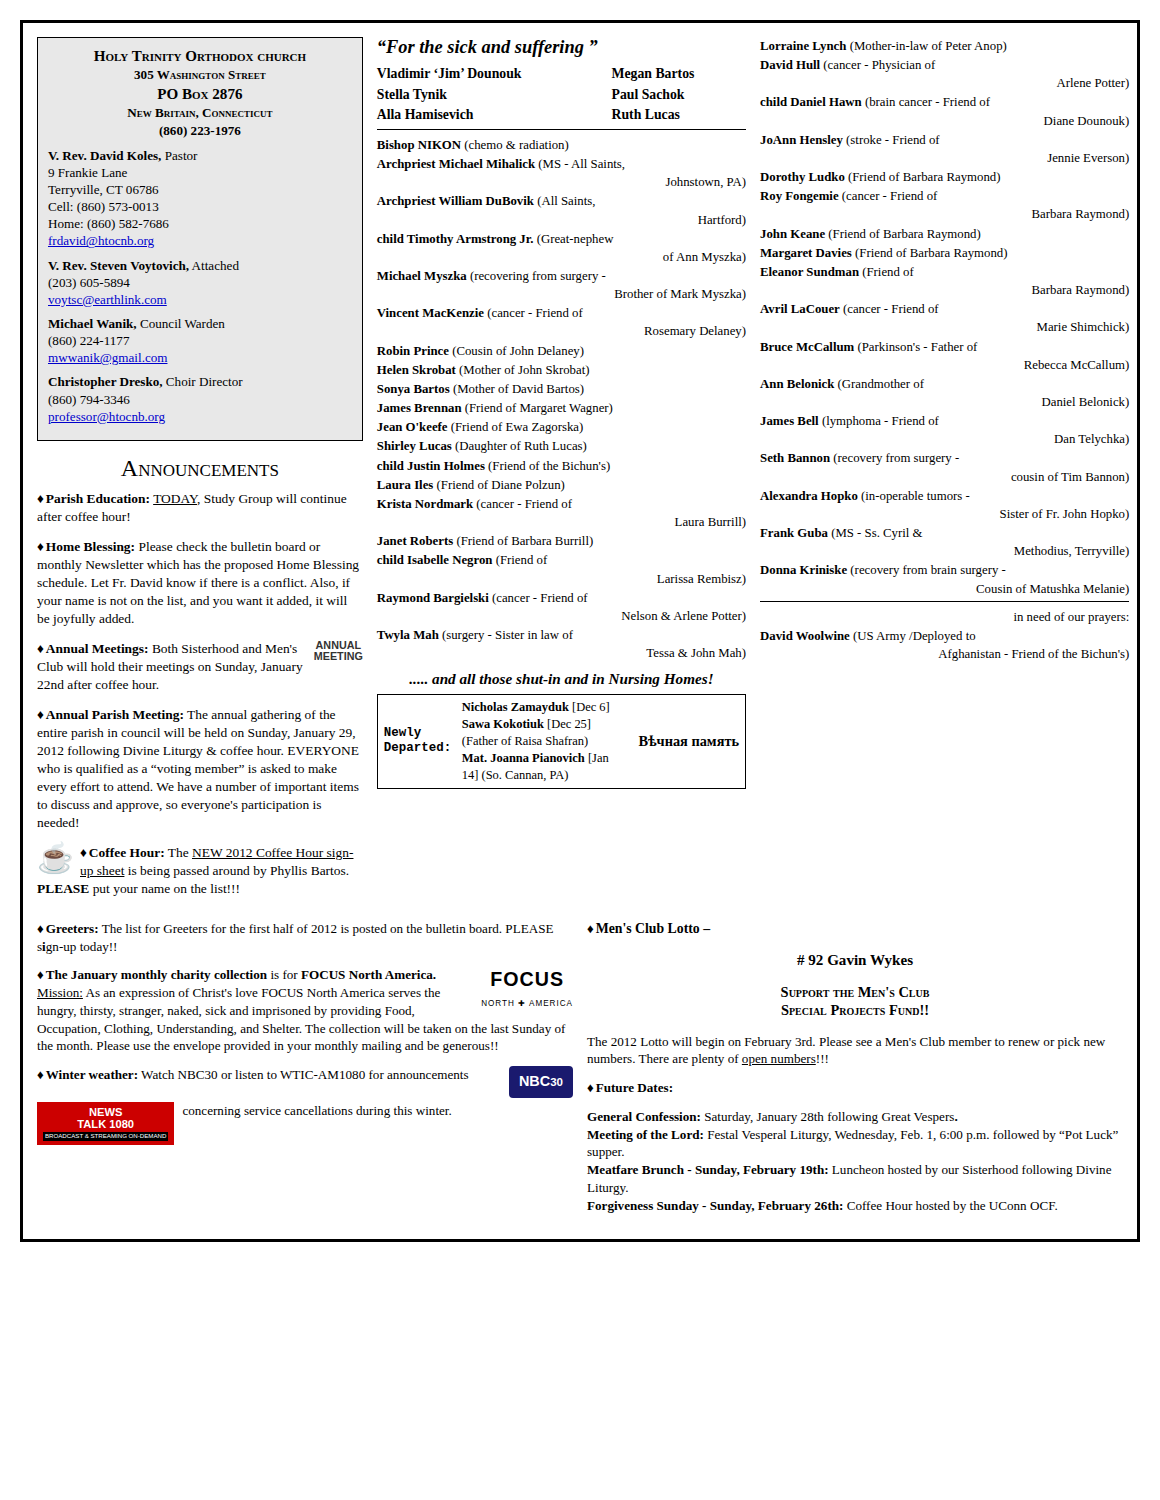Holy Trinity Orthodox church
305 Washington Street
PO Box 2876
New Britain, Connecticut
(860) 223-1976
V. Rev. David Koles, Pastor
9 Frankie Lane
Terryville, CT 06786
Cell: (860) 573-0013
Home: (860) 582-7686
frdavid@htocnb.org
V. Rev. Steven Voytovich, Attached
(203) 605-5894
voytsc@earthlink.com
Michael Wanik, Council Warden
(860) 224-1177
mwwanik@gmail.com
Christopher Dresko, Choir Director
(860) 794-3346
professor@htocnb.org
Announcements
Parish Education: TODAY, Study Group will continue after coffee hour!
Home Blessing: Please check the bulletin board or monthly Newsletter which has the proposed Home Blessing schedule. Let Fr. David know if there is a conflict. Also, if your name is not on the list, and you want it added, it will be joyfully added.
ANNUAL
MEETING Annual Meetings: Both Sisterhood and Men's Club will hold their meetings on Sunday, January 22nd after coffee hour.
Annual Parish Meeting: The annual gathering of the entire parish in council will be held on Sunday, January 29, 2012 following Divine Liturgy & coffee hour. EVERYONE who is qualified as a “voting member” is asked to make every effort to attend. We have a number of important items to discuss and approve, so everyone's participation is needed!
☕ Coffee Hour: The NEW 2012 Coffee Hour sign-up sheet is being passed around by Phyllis Bartos. PLEASE put your name on the list!!!
“For the sick and suffering ”
| Vladimir ‘Jim’ Dounouk | Megan Bartos |
| Stella Tynik | Paul Sachok |
| Alla Hamisevich | Ruth Lucas |
Bishop NIKON (chemo & radiation)
Archpriest Michael Mihalick (MS - All Saints, Johnstown, PA)
Archpriest William DuBovik (All Saints, Hartford)
child Timothy Armstrong Jr. (Great-nephew of Ann Myszka)
Michael Myszka (recovering from surgery -Brother of Mark Myszka)
Vincent MacKenzie (cancer - Friend of Rosemary Delaney)
Robin Prince (Cousin of John Delaney)
Helen Skrobat (Mother of John Skrobat)
Sonya Bartos (Mother of David Bartos)
James Brennan (Friend of Margaret Wagner)
Jean O'keefe (Friend of Ewa Zagorska)
Shirley Lucas (Daughter of Ruth Lucas)
child Justin Holmes (Friend of the Bichun's)
Laura Iles (Friend of Diane Polzun)
Krista Nordmark (cancer - Friend of Laura Burrill)
Janet Roberts (Friend of Barbara Burrill)
child Isabelle Negron (Friend of Larissa Rembisz)
Raymond Bargielski (cancer - Friend of Nelson & Arlene Potter)
Twyla Mah (surgery - Sister in law of Tessa & John Mah)
..... and all those shut-in and in Nursing Homes!
Newly
Departed:
Nicholas Zamayduk [Dec 6]
Sawa Kokotiuk [Dec 25] (Father of Raisa Shafran)
Mat. Joanna Pianovich [Jan 14] (So. Cannan, PA)
Вѣчная память
Lorraine Lynch (Mother-in-law of Peter Anop)
David Hull (cancer - Physician of Arlene Potter)
child Daniel Hawn (brain cancer - Friend of Diane Dounouk)
JoAnn Hensley (stroke - Friend of Jennie Everson)
Dorothy Ludko (Friend of Barbara Raymond)
Roy Fongemie (cancer - Friend of Barbara Raymond)
John Keane (Friend of Barbara Raymond)
Margaret Davies (Friend of Barbara Raymond)
Eleanor Sundman (Friend of Barbara Raymond)
Avril LaCouer (cancer - Friend of Marie Shimchick)
Bruce McCallum (Parkinson's - Father of Rebecca McCallum)
Ann Belonick (Grandmother of Daniel Belonick)
James Bell (lymphoma - Friend of Dan Telychka)
Seth Bannon (recovery from surgery -cousin of Tim Bannon)
Alexandra Hopko (in-operable tumors -Sister of Fr. John Hopko)
Frank Guba (MS - Ss. Cyril &Methodius, Terryville)
Donna Kriniske (recovery from brain surgery -Cousin of Matushka Melanie)
in need of our prayers:
David Woolwine (US Army /Deployed to Afghanistan - Friend of the Bichun's)
Greeters: The list for Greeters for the first half of 2012 is posted on the bulletin board. PLEASE sign-up today!!
FOCUS
NORTH ✚ AMERICA The January monthly charity collection is for FOCUS North America.
Mission: As an expression of Christ's love FOCUS North America serves the hungry, thirsty, stranger, naked, sick and imprisoned by providing Food, Occupation, Clothing, Understanding, and Shelter. The collection will be taken on the last Sunday of the month. Please use the envelope provided in your monthly mailing and be generous!!
NBC30 Winter weather: Watch NBC30 or listen to WTIC-AM1080 for announcements
NEWS
TALK 1080BROADCAST & STREAMING ON-DEMAND concerning service cancellations during this winter.
Men's Club Lotto –
# 92 Gavin Wykes
Support the Men's Club
Special Projects Fund!!
The 2012 Lotto will begin on February 3rd. Please see a Men's Club member to renew or pick new numbers. There are plenty of open numbers!!!
Future Dates:
General Confession: Saturday, January 28th following Great Vespers.
Meeting of the Lord: Festal Vesperal Liturgy, Wednesday, Feb. 1, 6:00 p.m. followed by “Pot Luck” supper.
Meatfare Brunch - Sunday, February 19th: Luncheon hosted by our Sisterhood following Divine Liturgy.
Forgiveness Sunday - Sunday, February 26th: Coffee Hour hosted by the UConn OCF.